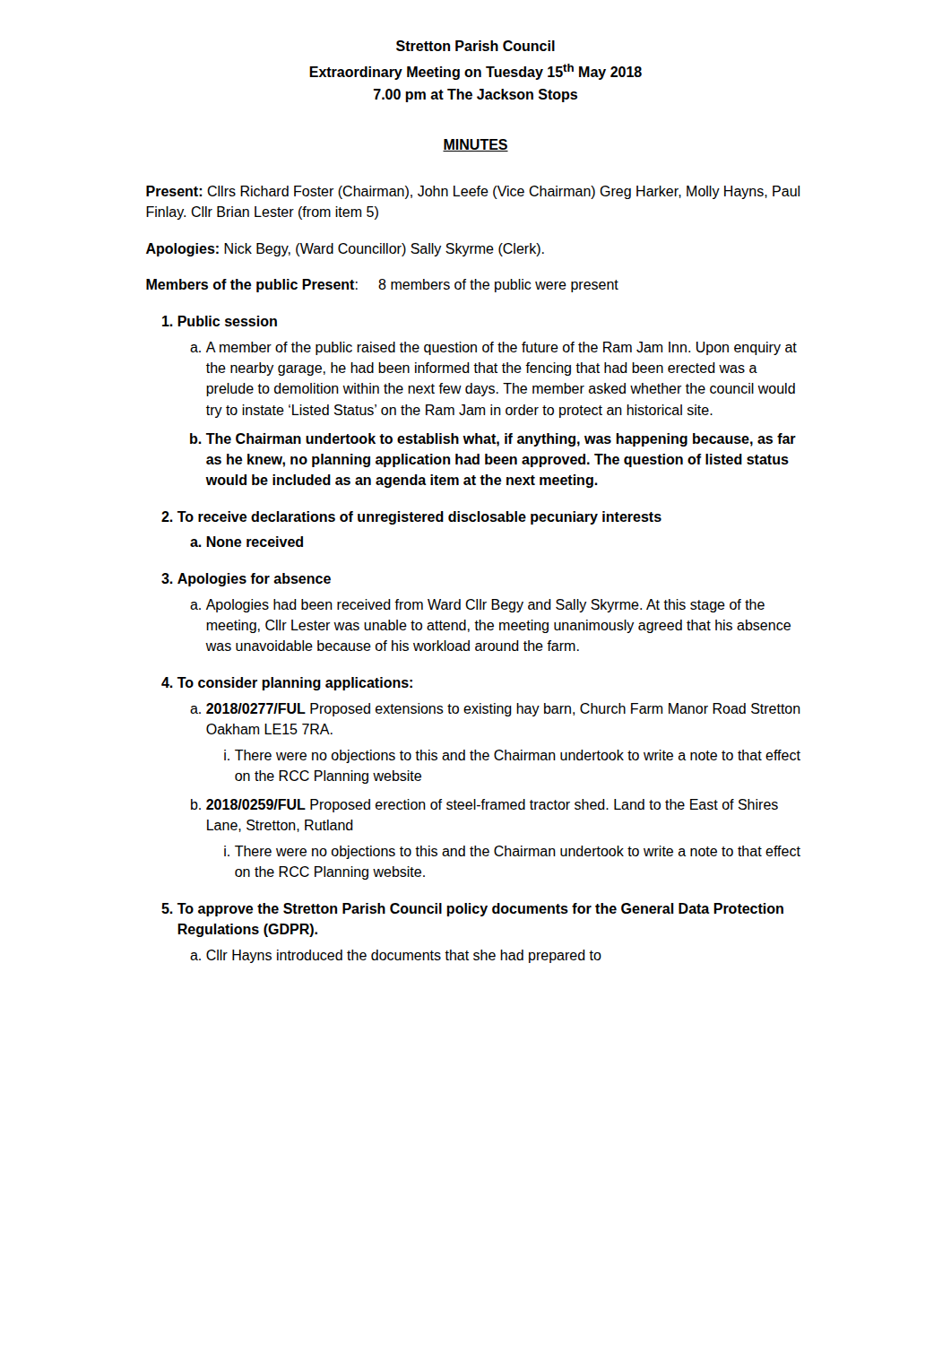Stretton Parish Council
Extraordinary Meeting on Tuesday 15th May 2018
7.00 pm at The Jackson Stops
MINUTES
Present: Cllrs Richard Foster (Chairman), John Leefe (Vice Chairman) Greg Harker, Molly Hayns, Paul Finlay. Cllr Brian Lester (from item 5)
Apologies: Nick Begy, (Ward Councillor) Sally Skyrme (Clerk).
Members of the public Present: 8 members of the public were present
Public session
A member of the public raised the question of the future of the Ram Jam Inn. Upon enquiry at the nearby garage, he had been informed that the fencing that had been erected was a prelude to demolition within the next few days. The member asked whether the council would try to instate ‘Listed Status’ on the Ram Jam in order to protect an historical site.
The Chairman undertook to establish what, if anything, was happening because, as far as he knew, no planning application had been approved. The question of listed status would be included as an agenda item at the next meeting.
To receive declarations of unregistered disclosable pecuniary interests
None received
Apologies for absence
Apologies had been received from Ward Cllr Begy and Sally Skyrme. At this stage of the meeting, Cllr Lester was unable to attend, the meeting unanimously agreed that his absence was unavoidable because of his workload around the farm.
To consider planning applications:
2018/0277/FUL Proposed extensions to existing hay barn, Church Farm Manor Road Stretton Oakham LE15 7RA.
There were no objections to this and the Chairman undertook to write a note to that effect on the RCC Planning website
2018/0259/FUL Proposed erection of steel-framed tractor shed. Land to the East of Shires Lane, Stretton, Rutland
There were no objections to this and the Chairman undertook to write a note to that effect on the RCC Planning website.
To approve the Stretton Parish Council policy documents for the General Data Protection Regulations (GDPR).
Cllr Hayns introduced the documents that she had prepared to